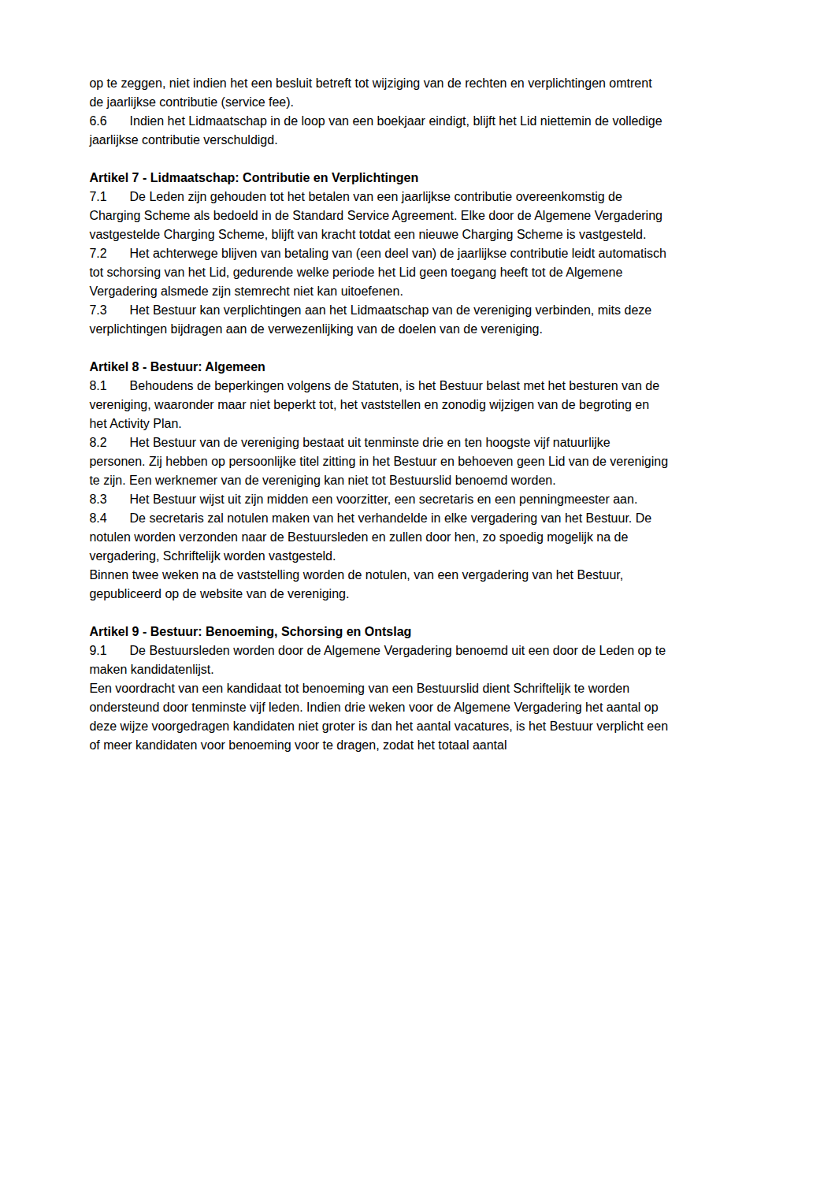op te zeggen, niet indien het een besluit betreft tot wijziging van de rechten en verplichtingen omtrent de jaarlijkse contributie (service fee).
6.6 Indien het Lidmaatschap in de loop van een boekjaar eindigt, blijft het Lid niettemin de volledige jaarlijkse contributie verschuldigd.
Artikel 7 - Lidmaatschap: Contributie en Verplichtingen
7.1 De Leden zijn gehouden tot het betalen van een jaarlijkse contributie overeenkomstig de Charging Scheme als bedoeld in de Standard Service Agreement. Elke door de Algemene Vergadering vastgestelde Charging Scheme, blijft van kracht totdat een nieuwe Charging Scheme is vastgesteld.
7.2 Het achterwege blijven van betaling van (een deel van) de jaarlijkse contributie leidt automatisch tot schorsing van het Lid, gedurende welke periode het Lid geen toegang heeft tot de Algemene Vergadering alsmede zijn stemrecht niet kan uitoefenen.
7.3 Het Bestuur kan verplichtingen aan het Lidmaatschap van de vereniging verbinden, mits deze verplichtingen bijdragen aan de verwezenlijking van de doelen van de vereniging.
Artikel 8 - Bestuur: Algemeen
8.1 Behoudens de beperkingen volgens de Statuten, is het Bestuur belast met het besturen van de vereniging, waaronder maar niet beperkt tot, het vaststellen en zonodig wijzigen van de begroting en het Activity Plan.
8.2 Het Bestuur van de vereniging bestaat uit tenminste drie en ten hoogste vijf natuurlijke personen. Zij hebben op persoonlijke titel zitting in het Bestuur en behoeven geen Lid van de vereniging te zijn. Een werknemer van de vereniging kan niet tot Bestuurslid benoemd worden.
8.3 Het Bestuur wijst uit zijn midden een voorzitter, een secretaris en een penningmeester aan.
8.4 De secretaris zal notulen maken van het verhandelde in elke vergadering van het Bestuur. De notulen worden verzonden naar de Bestuursleden en zullen door hen, zo spoedig mogelijk na de vergadering, Schriftelijk worden vastgesteld.
Binnen twee weken na de vaststelling worden de notulen, van een vergadering van het Bestuur, gepubliceerd op de website van de vereniging.
Artikel 9 - Bestuur: Benoeming, Schorsing en Ontslag
9.1 De Bestuursleden worden door de Algemene Vergadering benoemd uit een door de Leden op te maken kandidatenlijst.
Een voordracht van een kandidaat tot benoeming van een Bestuurslid dient Schriftelijk te worden ondersteund door tenminste vijf leden. Indien drie weken voor de Algemene Vergadering het aantal op deze wijze voorgedragen kandidaten niet groter is dan het aantal vacatures, is het Bestuur verplicht een of meer kandidaten voor benoeming voor te dragen, zodat het totaal aantal